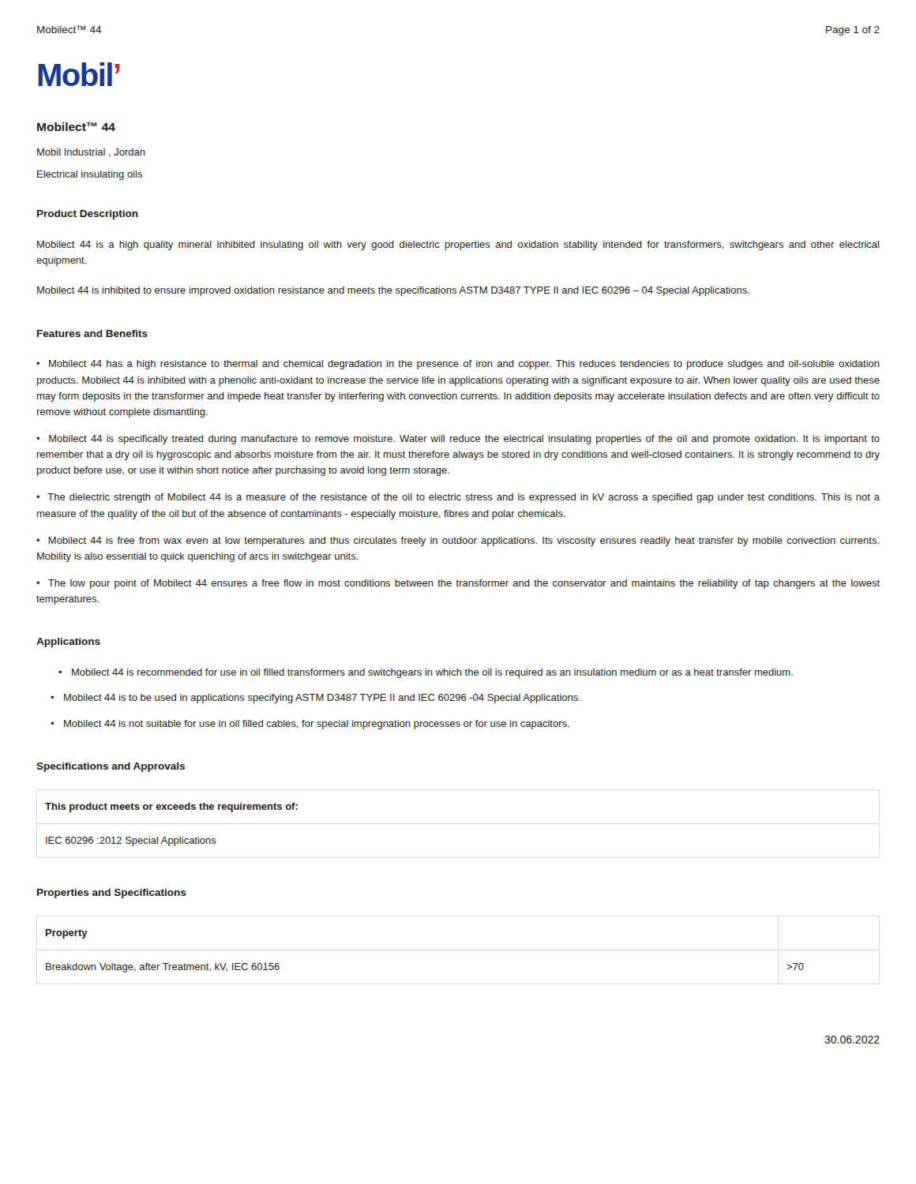Mobilect™ 44 Page 1 of 2
Mobil’
Mobilect™ 44
Mobil Industrial , Jordan
Electrical insulating oils
Product Description
Mobilect 44 is a high quality mineral inhibited insulating oil with very good dielectric properties and oxidation stability intended for transformers, switchgears and other electrical equipment.
Mobilect 44 is inhibited to ensure improved oxidation resistance and meets the specifications ASTM D3487 TYPE II and IEC 60296 – 04 Special Applications.
Features and Benefits
• Mobilect 44 has a high resistance to thermal and chemical degradation in the presence of iron and copper. This reduces tendencies to produce sludges and oil-soluble oxidation products. Mobilect 44 is inhibited with a phenolic anti-oxidant to increase the service life in applications operating with a significant exposure to air. When lower quality oils are used these may form deposits in the transformer and impede heat transfer by interfering with convection currents. In addition deposits may accelerate insulation defects and are often very difficult to remove without complete dismantling.
• Mobilect 44 is specifically treated during manufacture to remove moisture. Water will reduce the electrical insulating properties of the oil and promote oxidation. It is important to remember that a dry oil is hygroscopic and absorbs moisture from the air. It must therefore always be stored in dry conditions and well-closed containers. It is strongly recommend to dry product before use, or use it within short notice after purchasing to avoid long term storage.
• The dielectric strength of Mobilect 44 is a measure of the resistance of the oil to electric stress and is expressed in kV across a specified gap under test conditions. This is not a measure of the quality of the oil but of the absence of contaminants - especially moisture, fibres and polar chemicals.
• Mobilect 44 is free from wax even at low temperatures and thus circulates freely in outdoor applications. Its viscosity ensures readily heat transfer by mobile convection currents. Mobility is also essential to quick quenching of arcs in switchgear units.
• The low pour point of Mobilect 44 ensures a free flow in most conditions between the transformer and the conservator and maintains the reliability of tap changers at the lowest temperatures.
Applications
Mobilect 44 is recommended for use in oil filled transformers and switchgears in which the oil is required as an insulation medium or as a heat transfer medium.
Mobilect 44 is to be used in applications specifying ASTM D3487 TYPE II and IEC 60296 -04 Special Applications.
Mobilect 44 is not suitable for use in oil filled cables, for special impregnation processes or for use in capacitors.
Specifications and Approvals
| This product meets or exceeds the requirements of: |
| --- |
| IEC 60296 :2012 Special Applications |
Properties and Specifications
| Property | |
| --- | --- |
| Breakdown Voltage, after Treatment, kV, IEC 60156 | >70 |
30.06.2022